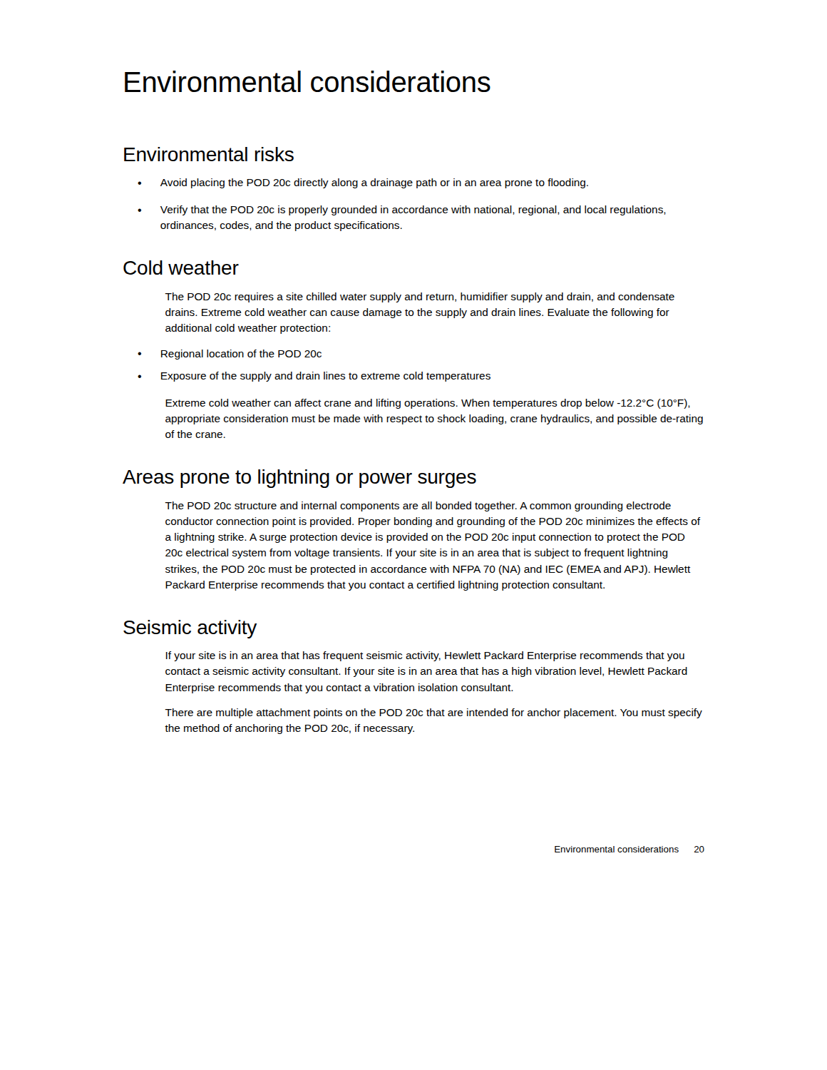Environmental considerations
Environmental risks
Avoid placing the POD 20c directly along a drainage path or in an area prone to flooding.
Verify that the POD 20c is properly grounded in accordance with national, regional, and local regulations, ordinances, codes, and the product specifications.
Cold weather
The POD 20c requires a site chilled water supply and return, humidifier supply and drain, and condensate drains. Extreme cold weather can cause damage to the supply and drain lines. Evaluate the following for additional cold weather protection:
Regional location of the POD 20c
Exposure of the supply and drain lines to extreme cold temperatures
Extreme cold weather can affect crane and lifting operations. When temperatures drop below -12.2°C (10°F), appropriate consideration must be made with respect to shock loading, crane hydraulics, and possible de-rating of the crane.
Areas prone to lightning or power surges
The POD 20c structure and internal components are all bonded together. A common grounding electrode conductor connection point is provided. Proper bonding and grounding of the POD 20c minimizes the effects of a lightning strike. A surge protection device is provided on the POD 20c input connection to protect the POD 20c electrical system from voltage transients. If your site is in an area that is subject to frequent lightning strikes, the POD 20c must be protected in accordance with NFPA 70 (NA) and IEC (EMEA and APJ). Hewlett Packard Enterprise recommends that you contact a certified lightning protection consultant.
Seismic activity
If your site is in an area that has frequent seismic activity, Hewlett Packard Enterprise recommends that you contact a seismic activity consultant. If your site is in an area that has a high vibration level, Hewlett Packard Enterprise recommends that you contact a vibration isolation consultant.
There are multiple attachment points on the POD 20c that are intended for anchor placement. You must specify the method of anchoring the POD 20c, if necessary.
Environmental considerations20